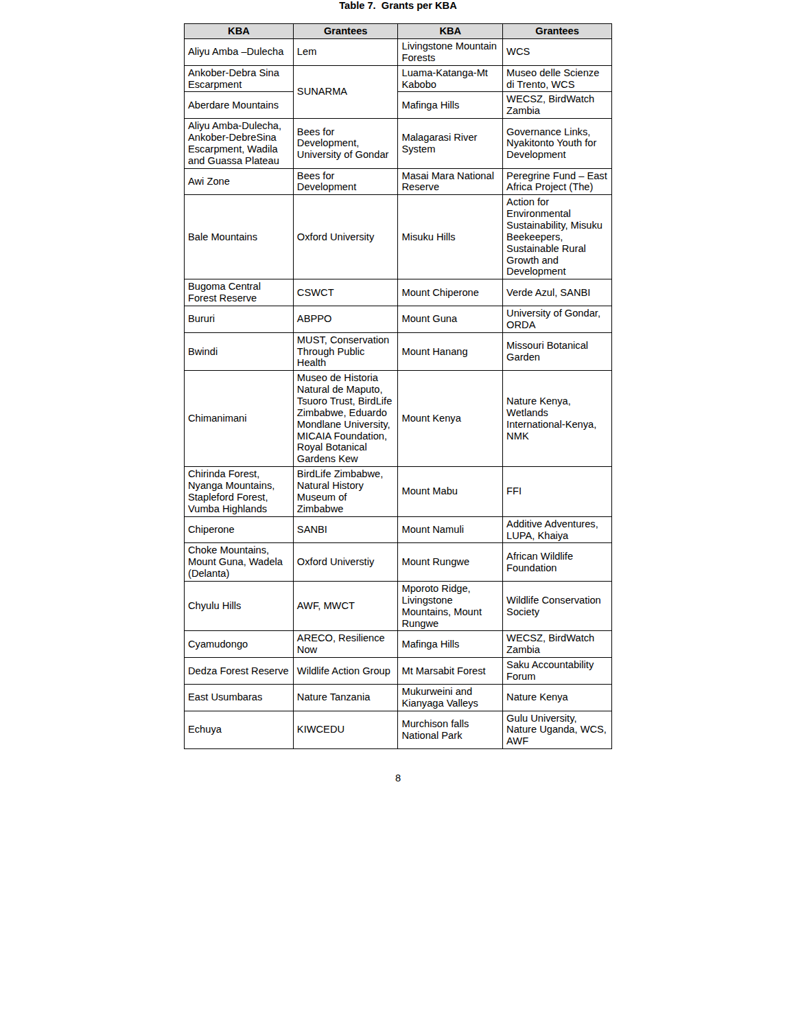Table 7. Grants per KBA
| KBA | Grantees | KBA | Grantees |
| --- | --- | --- | --- |
| Aliyu Amba –Dulecha | Lem | Livingstone Mountain Forests | WCS |
| Ankober-Debra Sina Escarpment | SUNARMA | Luama-Katanga-Mt Kabobo | Museo delle Scienze di Trento, WCS |
| Aberdare Mountains | Mafinga Hills | WECSZ, BirdWatch Zambia |
| Aliyu Amba-Dulecha, Ankober-DebreSina Escarpment, Wadila and Guassa Plateau | Bees for Development, University of Gondar | Malagarasi River System | Governance Links, Nyakitonto Youth for Development |
| Awi Zone | Bees for Development | Masai Mara National Reserve | Peregrine Fund – East Africa Project (The) |
| Bale Mountains | Oxford University | Misuku Hills | Action for Environmental Sustainability, Misuku Beekeepers, Sustainable Rural Growth and Development |
| Bugoma Central Forest Reserve | CSWCT | Mount Chiperone | Verde Azul, SANBI |
| Bururi | ABPPO | Mount Guna | University of Gondar, ORDA |
| Bwindi | MUST, Conservation Through Public Health | Mount Hanang | Missouri Botanical Garden |
| Chimanimani | Museo de Historia Natural de Maputo, Tsuoro Trust, BirdLife Zimbabwe, Eduardo Mondlane University, MICAIA Foundation, Royal Botanical Gardens Kew | Mount Kenya | Nature Kenya, Wetlands International-Kenya, NMK |
| Chirinda Forest, Nyanga Mountains, Stapleford Forest, Vumba Highlands | BirdLife Zimbabwe, Natural History Museum of Zimbabwe | Mount Mabu | FFI |
| Chiperone | SANBI | Mount Namuli | Additive Adventures, LUPA, Khaiya |
| Choke Mountains, Mount Guna, Wadela (Delanta) | Oxford Universtiy | Mount Rungwe | African Wildlife Foundation |
| Chyulu Hills | AWF, MWCT |
| Mporoto Ridge, Livingstone Mountains, Mount Rungwe | Wildlife Conservation Society |
| Cyamudongo | ARECO, Resilience Now | Mafinga Hills | WECSZ, BirdWatch Zambia |
| Dedza Forest Reserve | Wildlife Action Group | Mt Marsabit Forest | Saku Accountability Forum |
| East Usumbaras | Nature Tanzania | Mukurweini and Kianyaga Valleys | Nature Kenya |
| Echuya | KIWCEDU | Murchison falls National Park | Gulu University, Nature Uganda, WCS, AWF |
8